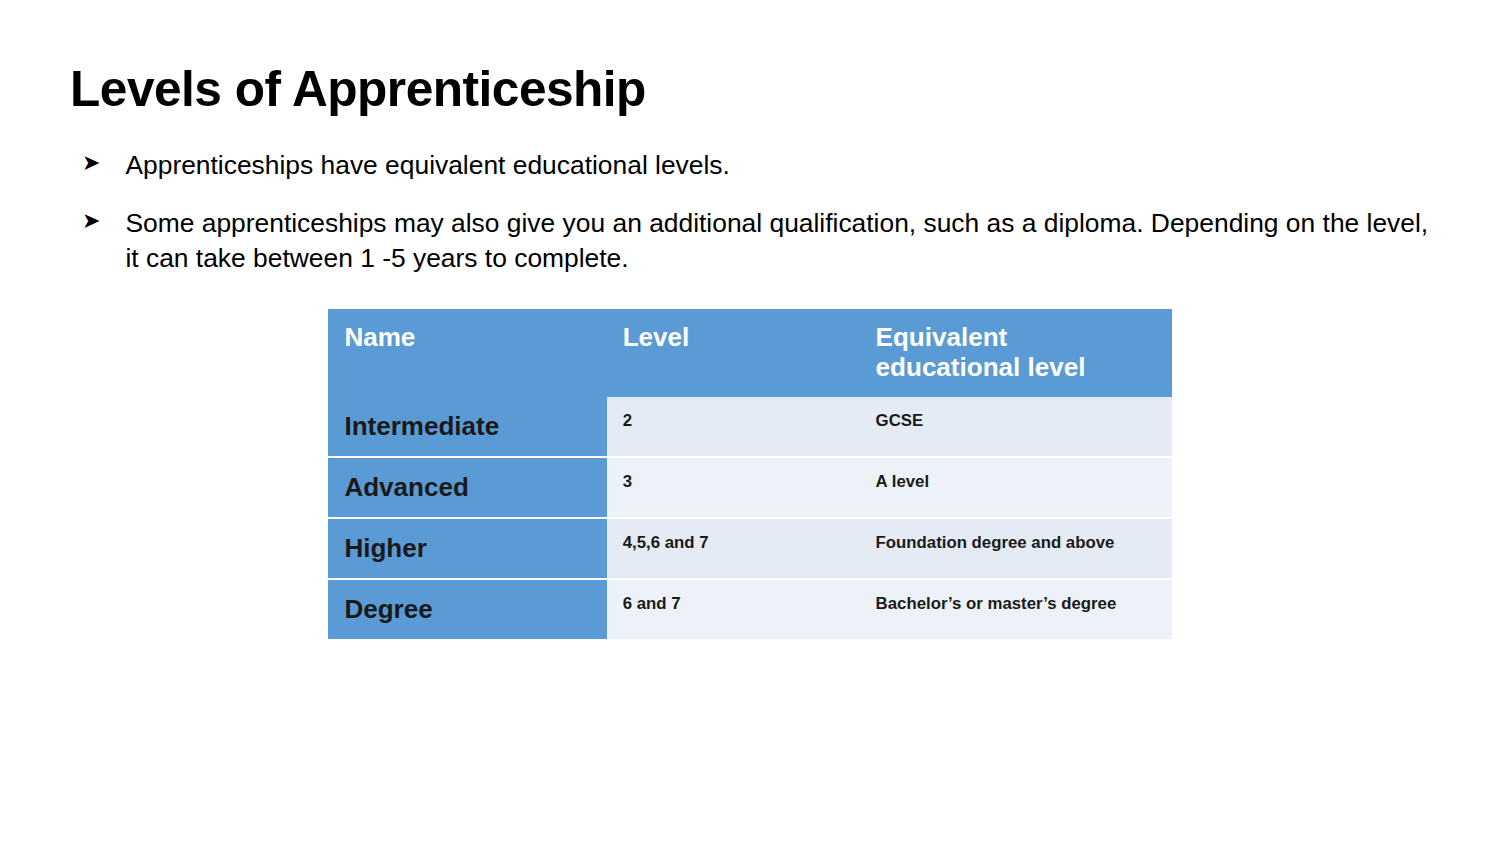Levels of Apprenticeship
Apprenticeships have equivalent educational levels.
Some apprenticeships may also give you an additional qualification, such as a diploma. Depending on the level, it can take between 1 -5 years to complete.
| Name | Level | Equivalent educational level |
| --- | --- | --- |
| Intermediate | 2 | GCSE |
| Advanced | 3 | A level |
| Higher | 4,5,6 and 7 | Foundation degree and above |
| Degree | 6 and 7 | Bachelor’s or master’s degree |